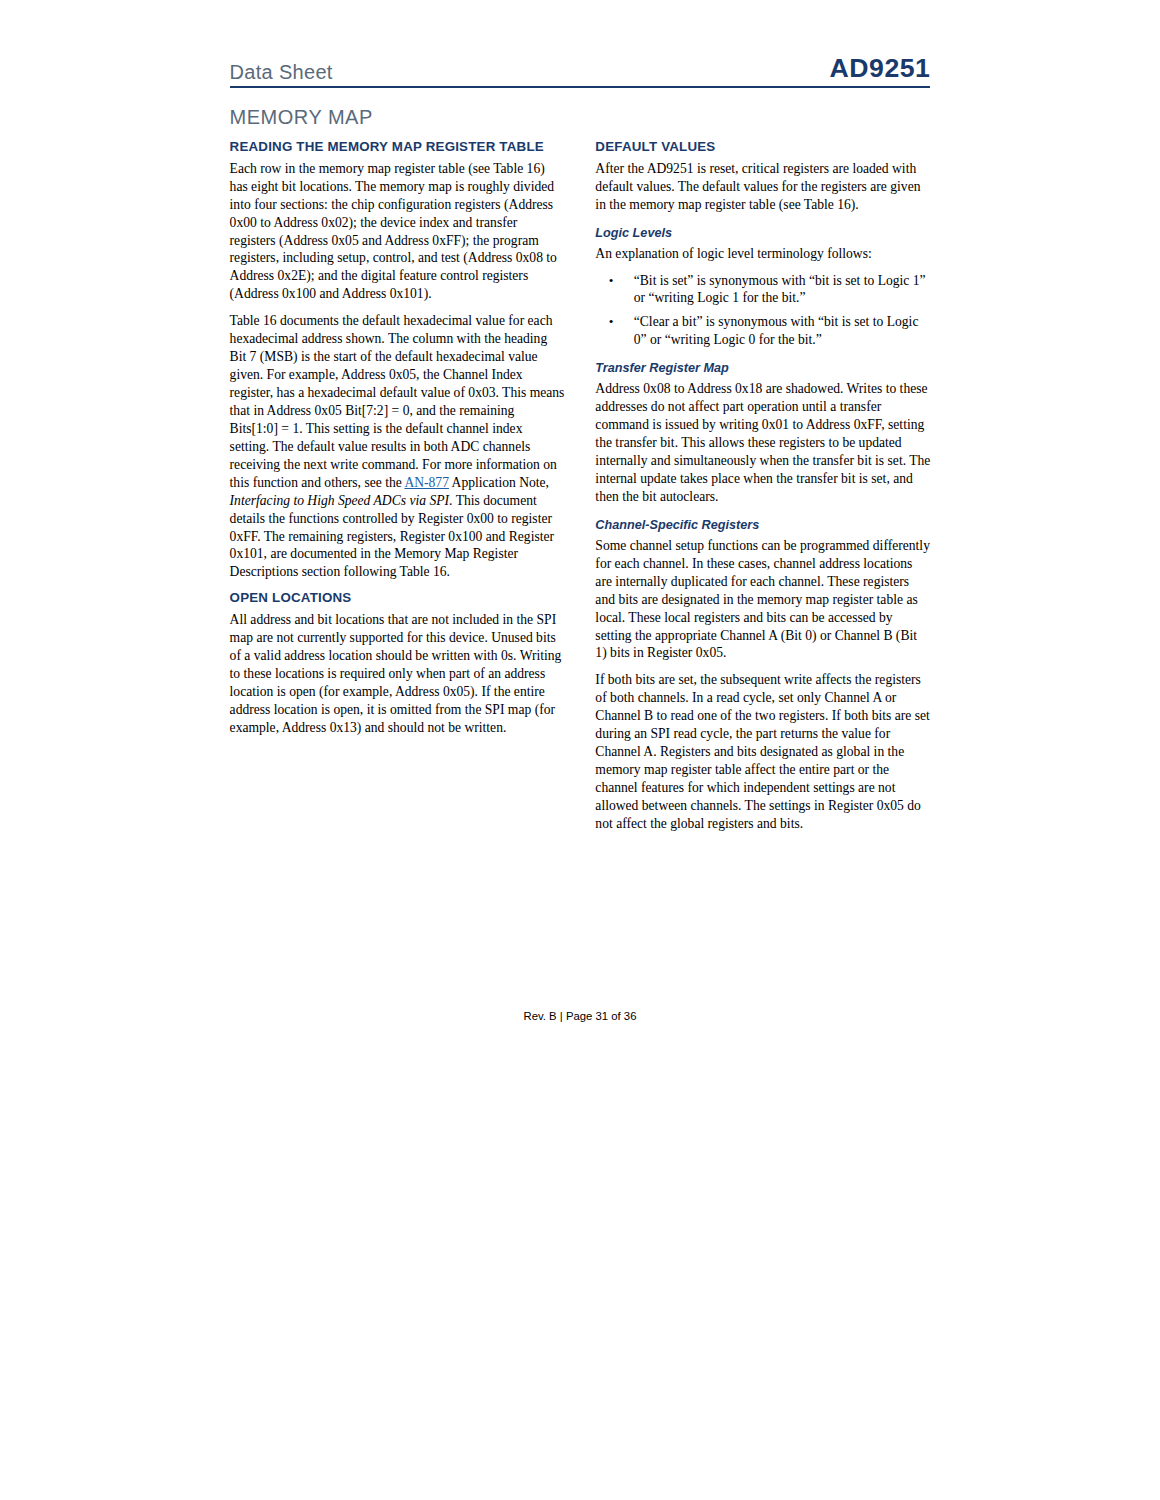Data Sheet
AD9251
Memory Map
READING THE MEMORY MAP REGISTER TABLE
Each row in the memory map register table (see Table 16) has eight bit locations. The memory map is roughly divided into four sections: the chip configuration registers (Address 0x00 to Address 0x02); the device index and transfer registers (Address 0x05 and Address 0xFF); the program registers, including setup, control, and test (Address 0x08 to Address 0x2E); and the digital feature control registers (Address 0x100 and Address 0x101).
Table 16 documents the default hexadecimal value for each hexadecimal address shown. The column with the heading Bit 7 (MSB) is the start of the default hexadecimal value given. For example, Address 0x05, the Channel Index register, has a hexadecimal default value of 0x03. This means that in Address 0x05 Bit[7:2] = 0, and the remaining Bits[1:0] = 1. This setting is the default channel index setting. The default value results in both ADC channels receiving the next write command. For more information on this function and others, see the AN-877 Application Note, Interfacing to High Speed ADCs via SPI. This document details the functions controlled by Register 0x00 to register 0xFF. The remaining registers, Register 0x100 and Register 0x101, are documented in the Memory Map Register Descriptions section following Table 16.
OPEN LOCATIONS
All address and bit locations that are not included in the SPI map are not currently supported for this device. Unused bits of a valid address location should be written with 0s. Writing to these locations is required only when part of an address location is open (for example, Address 0x05). If the entire address location is open, it is omitted from the SPI map (for example, Address 0x13) and should not be written.
DEFAULT VALUES
After the AD9251 is reset, critical registers are loaded with default values. The default values for the registers are given in the memory map register table (see Table 16).
Logic Levels
An explanation of logic level terminology follows:
“Bit is set” is synonymous with “bit is set to Logic 1” or “writing Logic 1 for the bit.”
“Clear a bit” is synonymous with “bit is set to Logic 0” or “writing Logic 0 for the bit.”
Transfer Register Map
Address 0x08 to Address 0x18 are shadowed. Writes to these addresses do not affect part operation until a transfer command is issued by writing 0x01 to Address 0xFF, setting the transfer bit. This allows these registers to be updated internally and simultaneously when the transfer bit is set. The internal update takes place when the transfer bit is set, and then the bit autoclears.
Channel-Specific Registers
Some channel setup functions can be programmed differently for each channel. In these cases, channel address locations are internally duplicated for each channel. These registers and bits are designated in the memory map register table as local. These local registers and bits can be accessed by setting the appropriate Channel A (Bit 0) or Channel B (Bit 1) bits in Register 0x05.
If both bits are set, the subsequent write affects the registers of both channels. In a read cycle, set only Channel A or Channel B to read one of the two registers. If both bits are set during an SPI read cycle, the part returns the value for Channel A. Registers and bits designated as global in the memory map register table affect the entire part or the channel features for which independent settings are not allowed between channels. The settings in Register 0x05 do not affect the global registers and bits.
Rev. B | Page 31 of 36